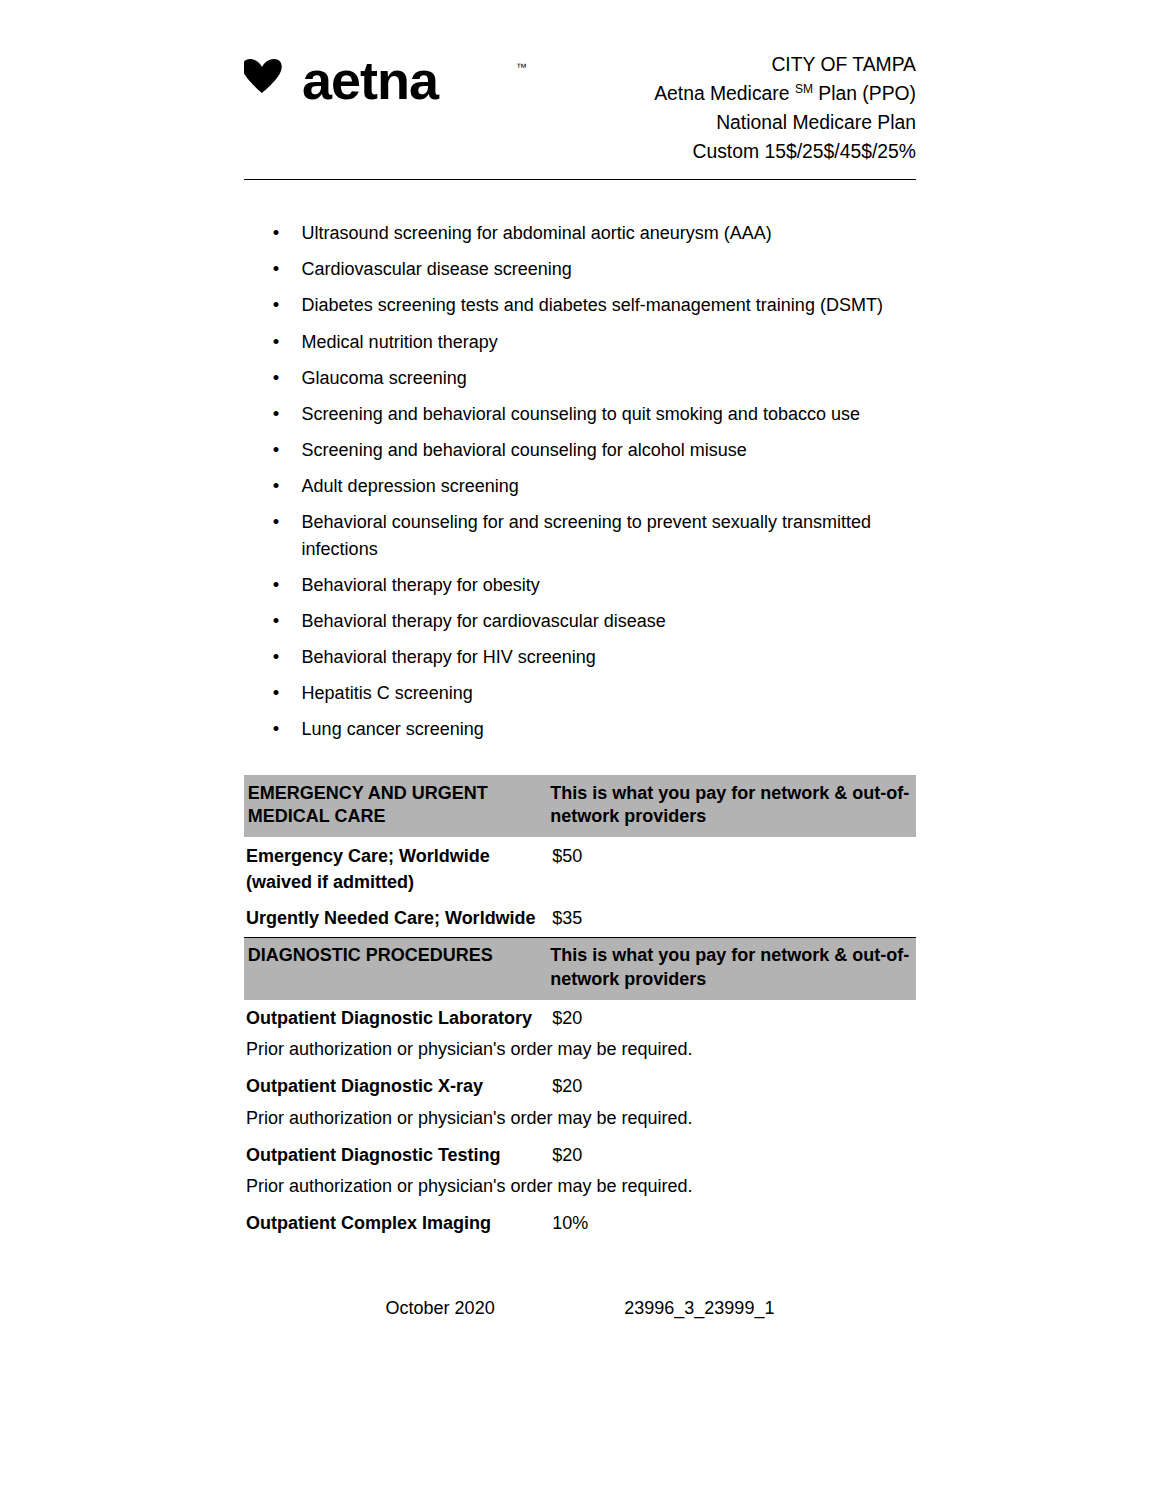aetna ™
CITY OF TAMPA
Aetna Medicare SM Plan (PPO)
National Medicare Plan
Custom 15$/25$/45$/25%
Ultrasound screening for abdominal aortic aneurysm (AAA)
Cardiovascular disease screening
Diabetes screening tests and diabetes self-management training (DSMT)
Medical nutrition therapy
Glaucoma screening
Screening and behavioral counseling to quit smoking and tobacco use
Screening and behavioral counseling for alcohol misuse
Adult depression screening
Behavioral counseling for and screening to prevent sexually transmitted infections
Behavioral therapy for obesity
Behavioral therapy for cardiovascular disease
Behavioral therapy for HIV screening
Hepatitis C screening
Lung cancer screening
| EMERGENCY AND URGENT MEDICAL CARE | This is what you pay for network & out-of-network providers |
| --- | --- |
| Emergency Care; Worldwide (waived if admitted) | $50 |
| Urgently Needed Care; Worldwide | $35 |
| DIAGNOSTIC PROCEDURES | This is what you pay for network & out-of-network providers |
| Outpatient Diagnostic Laboratory | $20 |
| Prior authorization or physician's order may be required. |
| Outpatient Diagnostic X-ray | $20 |
| Prior authorization or physician's order may be required. |
| Outpatient Diagnostic Testing | $20 |
| Prior authorization or physician's order may be required. |
| Outpatient Complex Imaging | 10% |
October 2020 23996_3_23999_1